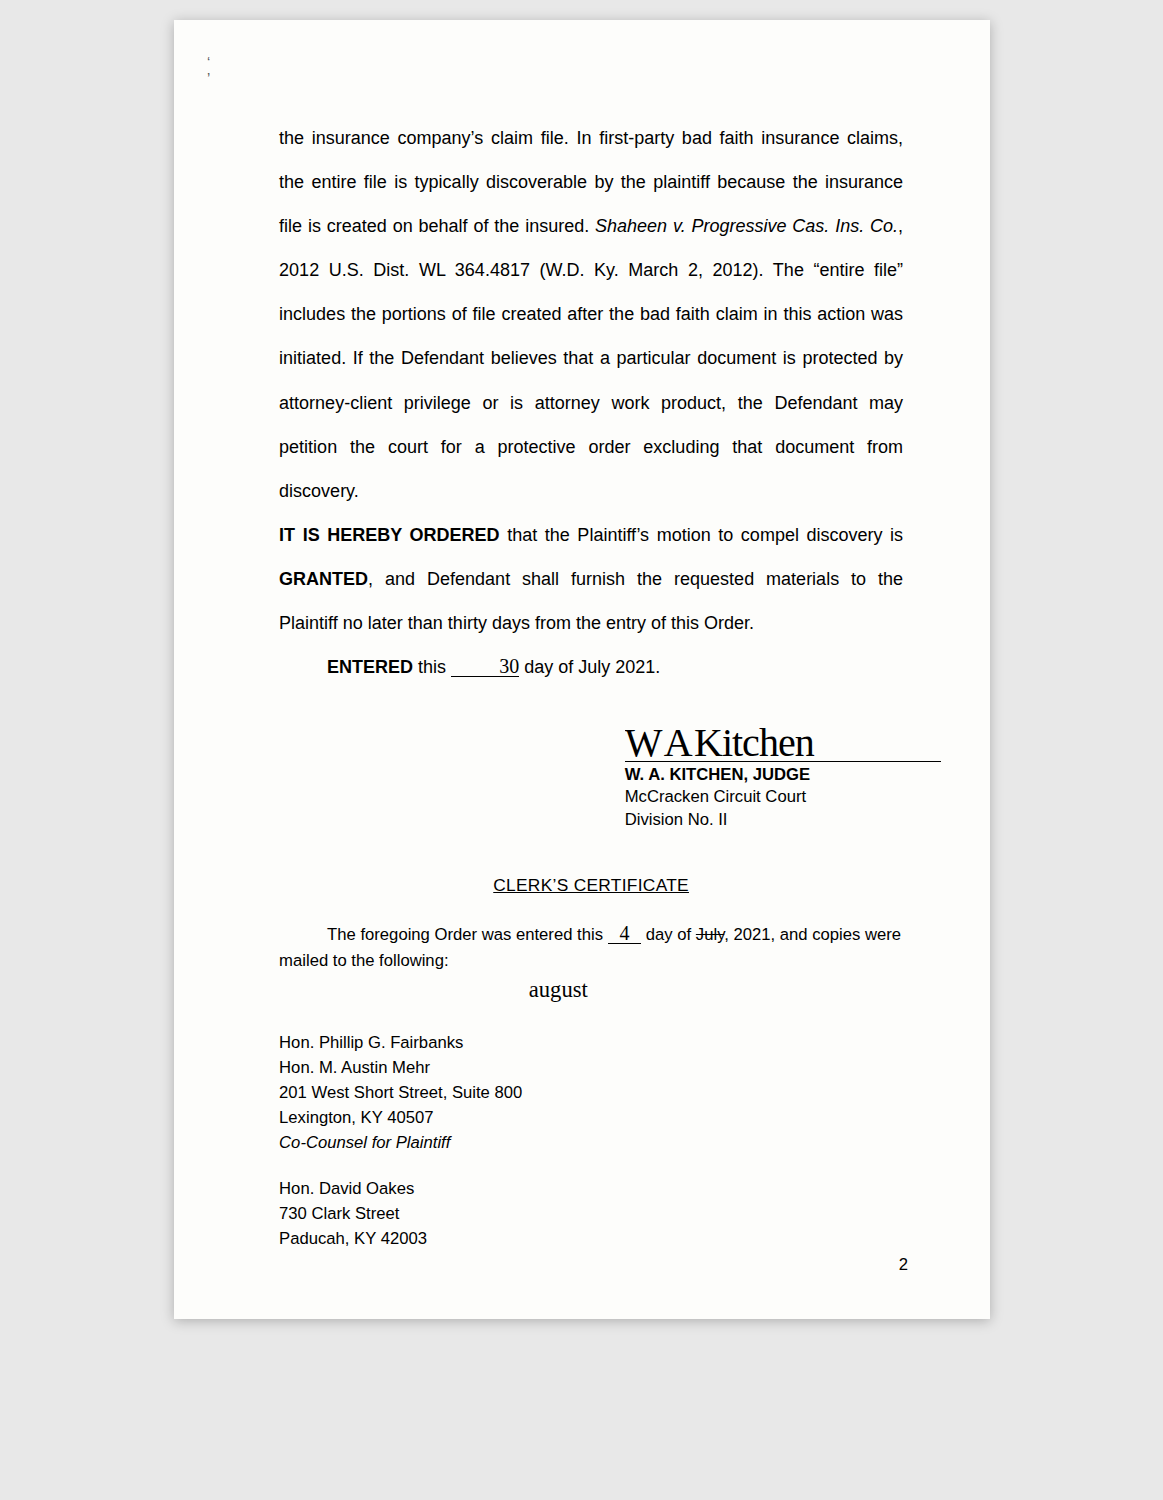‘
’
the insurance company’s claim file. In first-party bad faith insurance claims, the entire file is typically discoverable by the plaintiff because the insurance file is created on behalf of the insured. Shaheen v. Progressive Cas. Ins. Co., 2012 U.S. Dist. WL 364.4817 (W.D. Ky. March 2, 2012). The “entire file” includes the portions of file created after the bad faith claim in this action was initiated. If the Defendant believes that a particular document is protected by attorney-client privilege or is attorney work product, the Defendant may petition the court for a protective order excluding that document from discovery.
IT IS HEREBY ORDERED that the Plaintiff’s motion to compel discovery is GRANTED, and Defendant shall furnish the requested materials to the Plaintiff no later than thirty days from the entry of this Order.
ENTERED this 30 day of July 2021.
W A Kitchen
W. A. KITCHEN, JUDGE
McCracken Circuit Court
Division No. II
CLERK’S CERTIFICATE
The foregoing Order was entered this 4 day of July, 2021, and copies were mailed to the following:
august
Hon. Phillip G. Fairbanks
Hon. M. Austin Mehr
201 West Short Street, Suite 800
Lexington, KY 40507
Co-Counsel for Plaintiff
Hon. David Oakes
730 Clark Street
Paducah, KY 42003
2